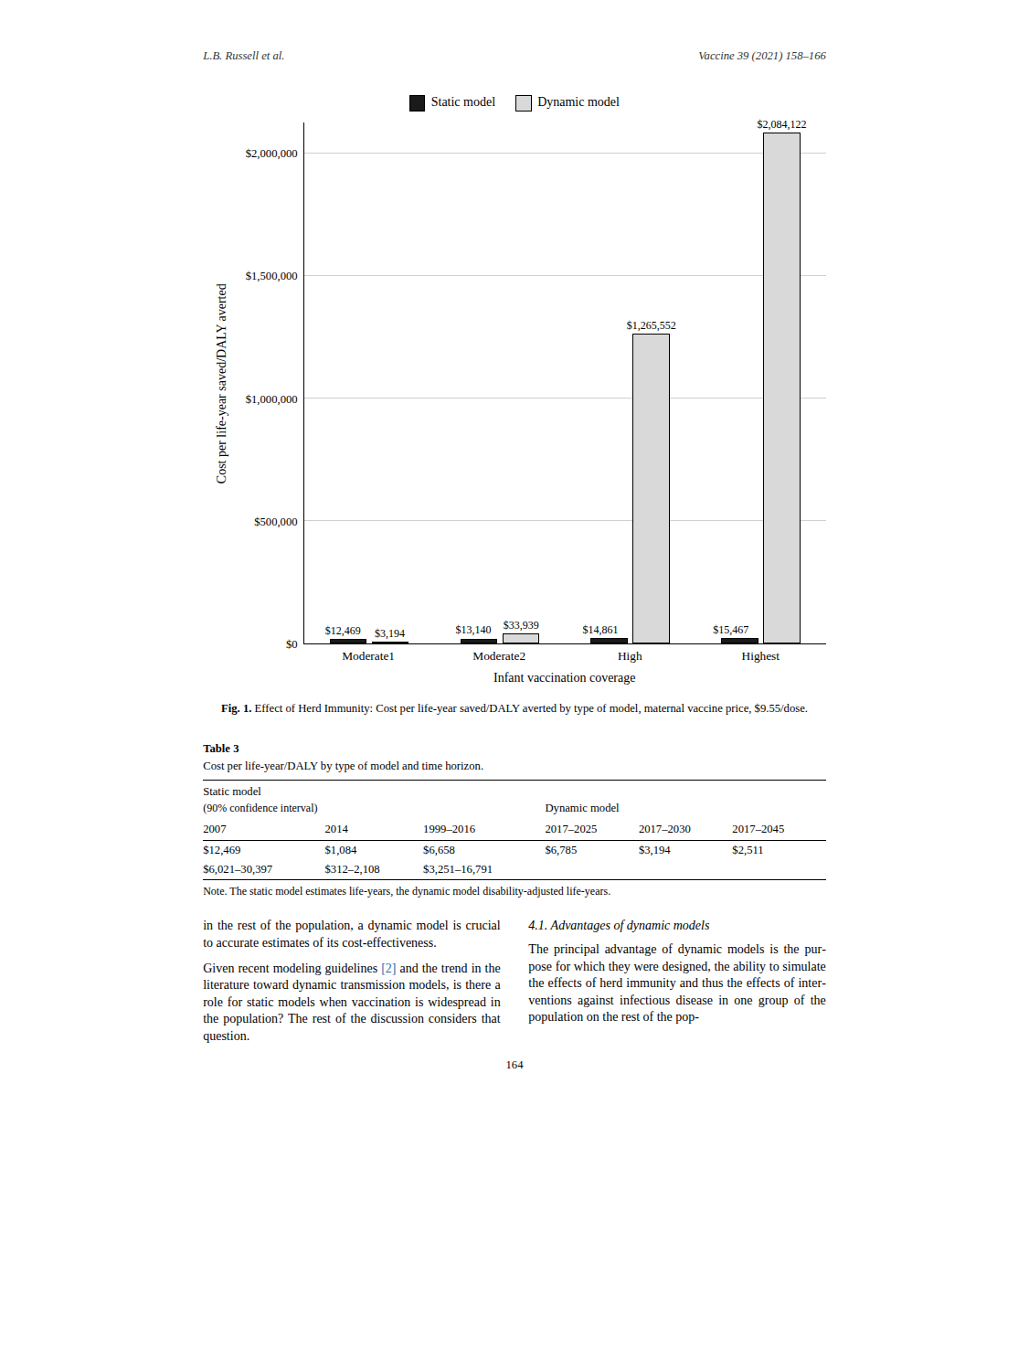L.B. Russell et al.
Vaccine 39 (2021) 158–166
Static model Dynamic model
Cost per life-year saved/DALY averted
$0 $500,000 $1,000,000 $1,500,000 $2,000,000
$12,469
$3,194
$13,140
$33,939
$14,861
$1,265,552
$15,467
$2,084,122
Moderate1
Moderate2
High
Highest
Infant vaccination coverage
Fig. 1. Effect of Herd Immunity: Cost per life-year saved/DALY averted by type of model, maternal vaccine price, $9.55/dose.
Table 3
Cost per life-year/DALY by type of model and time horizon.
| Static model (90% confidence interval) | Dynamic model |
| --- | --- |
| 2007 | 2014 | 1999–2016 | 2017–2025 | 2017–2030 | 2017–2045 |
| $12,469 | $1,084 | $6,658 | $6,785 | $3,194 | $2,511 |
| $6,021–30,397 | $312–2,108 | $3,251–16,791 | | | |
Note. The static model estimates life-years, the dynamic model disability-adjusted life-years.
in the rest of the population, a dynamic model is crucial to accurate estimates of its cost-effectiveness.
Given recent modeling guidelines [2] and the trend in the literature toward dynamic transmission models, is there a role for static models when vaccination is widespread in the population? The rest of the discussion considers that question.
4.1. Advantages of dynamic models
The principal advantage of dynamic models is the purpose for which they were designed, the ability to simulate the effects of herd immunity and thus the effects of interventions against infectious disease in one group of the population on the rest of the pop-
164